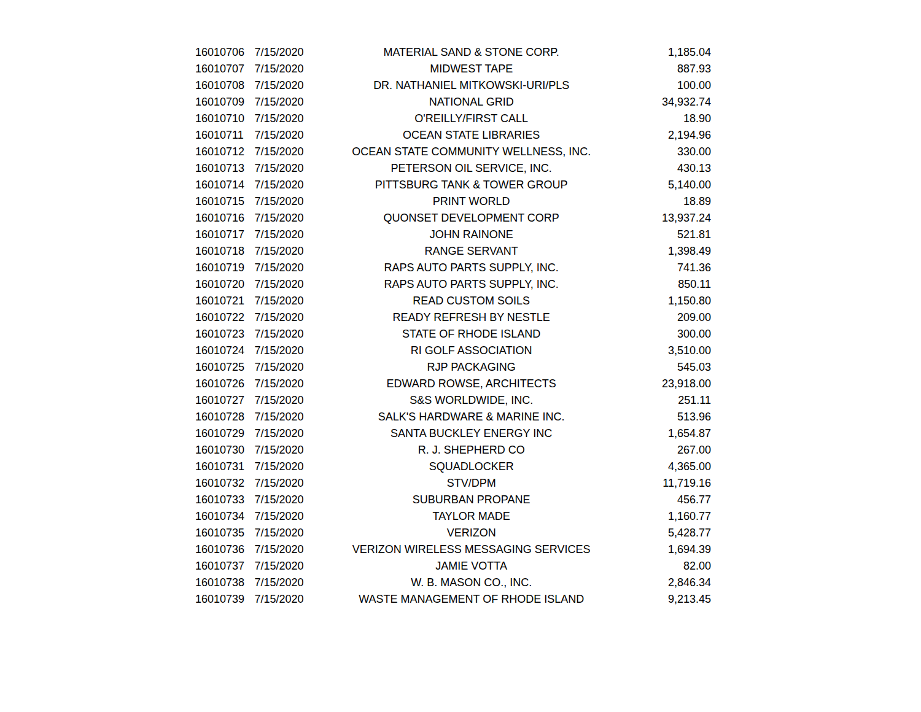| 16010706 | 7/15/2020 | MATERIAL SAND & STONE CORP. | 1,185.04 |
| 16010707 | 7/15/2020 | MIDWEST TAPE | 887.93 |
| 16010708 | 7/15/2020 | DR. NATHANIEL MITKOWSKI-URI/PLS | 100.00 |
| 16010709 | 7/15/2020 | NATIONAL GRID | 34,932.74 |
| 16010710 | 7/15/2020 | O'REILLY/FIRST CALL | 18.90 |
| 16010711 | 7/15/2020 | OCEAN STATE LIBRARIES | 2,194.96 |
| 16010712 | 7/15/2020 | OCEAN STATE COMMUNITY WELLNESS, INC. | 330.00 |
| 16010713 | 7/15/2020 | PETERSON OIL SERVICE, INC. | 430.13 |
| 16010714 | 7/15/2020 | PITTSBURG TANK & TOWER GROUP | 5,140.00 |
| 16010715 | 7/15/2020 | PRINT WORLD | 18.89 |
| 16010716 | 7/15/2020 | QUONSET DEVELOPMENT CORP | 13,937.24 |
| 16010717 | 7/15/2020 | JOHN RAINONE | 521.81 |
| 16010718 | 7/15/2020 | RANGE SERVANT | 1,398.49 |
| 16010719 | 7/15/2020 | RAPS AUTO PARTS SUPPLY, INC. | 741.36 |
| 16010720 | 7/15/2020 | RAPS AUTO PARTS SUPPLY, INC. | 850.11 |
| 16010721 | 7/15/2020 | READ CUSTOM SOILS | 1,150.80 |
| 16010722 | 7/15/2020 | READY REFRESH BY NESTLE | 209.00 |
| 16010723 | 7/15/2020 | STATE OF RHODE ISLAND | 300.00 |
| 16010724 | 7/15/2020 | RI GOLF ASSOCIATION | 3,510.00 |
| 16010725 | 7/15/2020 | RJP PACKAGING | 545.03 |
| 16010726 | 7/15/2020 | EDWARD ROWSE, ARCHITECTS | 23,918.00 |
| 16010727 | 7/15/2020 | S&S WORLDWIDE, INC. | 251.11 |
| 16010728 | 7/15/2020 | SALK'S HARDWARE & MARINE INC. | 513.96 |
| 16010729 | 7/15/2020 | SANTA BUCKLEY ENERGY INC | 1,654.87 |
| 16010730 | 7/15/2020 | R. J. SHEPHERD CO | 267.00 |
| 16010731 | 7/15/2020 | SQUADLOCKER | 4,365.00 |
| 16010732 | 7/15/2020 | STV/DPM | 11,719.16 |
| 16010733 | 7/15/2020 | SUBURBAN PROPANE | 456.77 |
| 16010734 | 7/15/2020 | TAYLOR MADE | 1,160.77 |
| 16010735 | 7/15/2020 | VERIZON | 5,428.77 |
| 16010736 | 7/15/2020 | VERIZON WIRELESS MESSAGING SERVICES | 1,694.39 |
| 16010737 | 7/15/2020 | JAMIE VOTTA | 82.00 |
| 16010738 | 7/15/2020 | W. B. MASON CO., INC. | 2,846.34 |
| 16010739 | 7/15/2020 | WASTE MANAGEMENT OF RHODE ISLAND | 9,213.45 |